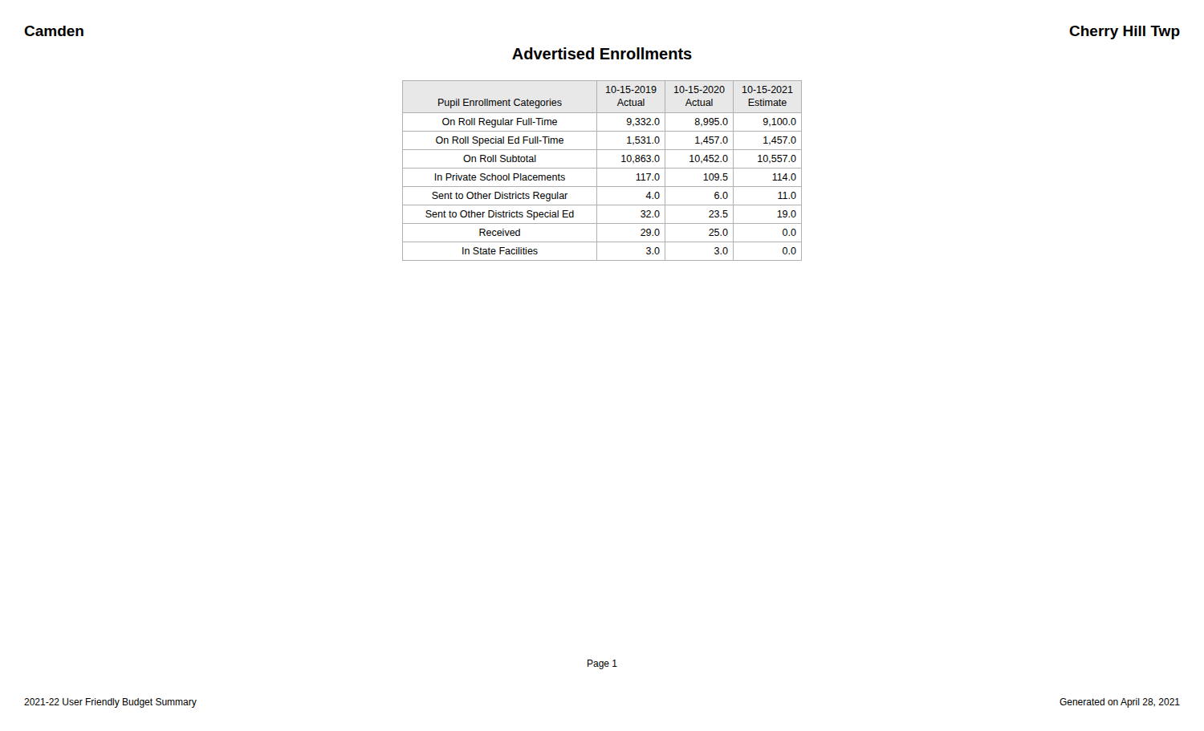Camden
Cherry Hill Twp
Advertised Enrollments
| Pupil Enrollment Categories | 10-15-2019 Actual | 10-15-2020 Actual | 10-15-2021 Estimate |
| --- | --- | --- | --- |
| On Roll Regular Full-Time | 9,332.0 | 8,995.0 | 9,100.0 |
| On Roll Special Ed Full-Time | 1,531.0 | 1,457.0 | 1,457.0 |
| On Roll Subtotal | 10,863.0 | 10,452.0 | 10,557.0 |
| In Private School Placements | 117.0 | 109.5 | 114.0 |
| Sent to Other Districts Regular | 4.0 | 6.0 | 11.0 |
| Sent to Other Districts Special Ed | 32.0 | 23.5 | 19.0 |
| Received | 29.0 | 25.0 | 0.0 |
| In State Facilities | 3.0 | 3.0 | 0.0 |
Page 1
2021-22 User Friendly Budget Summary
Generated on April 28, 2021